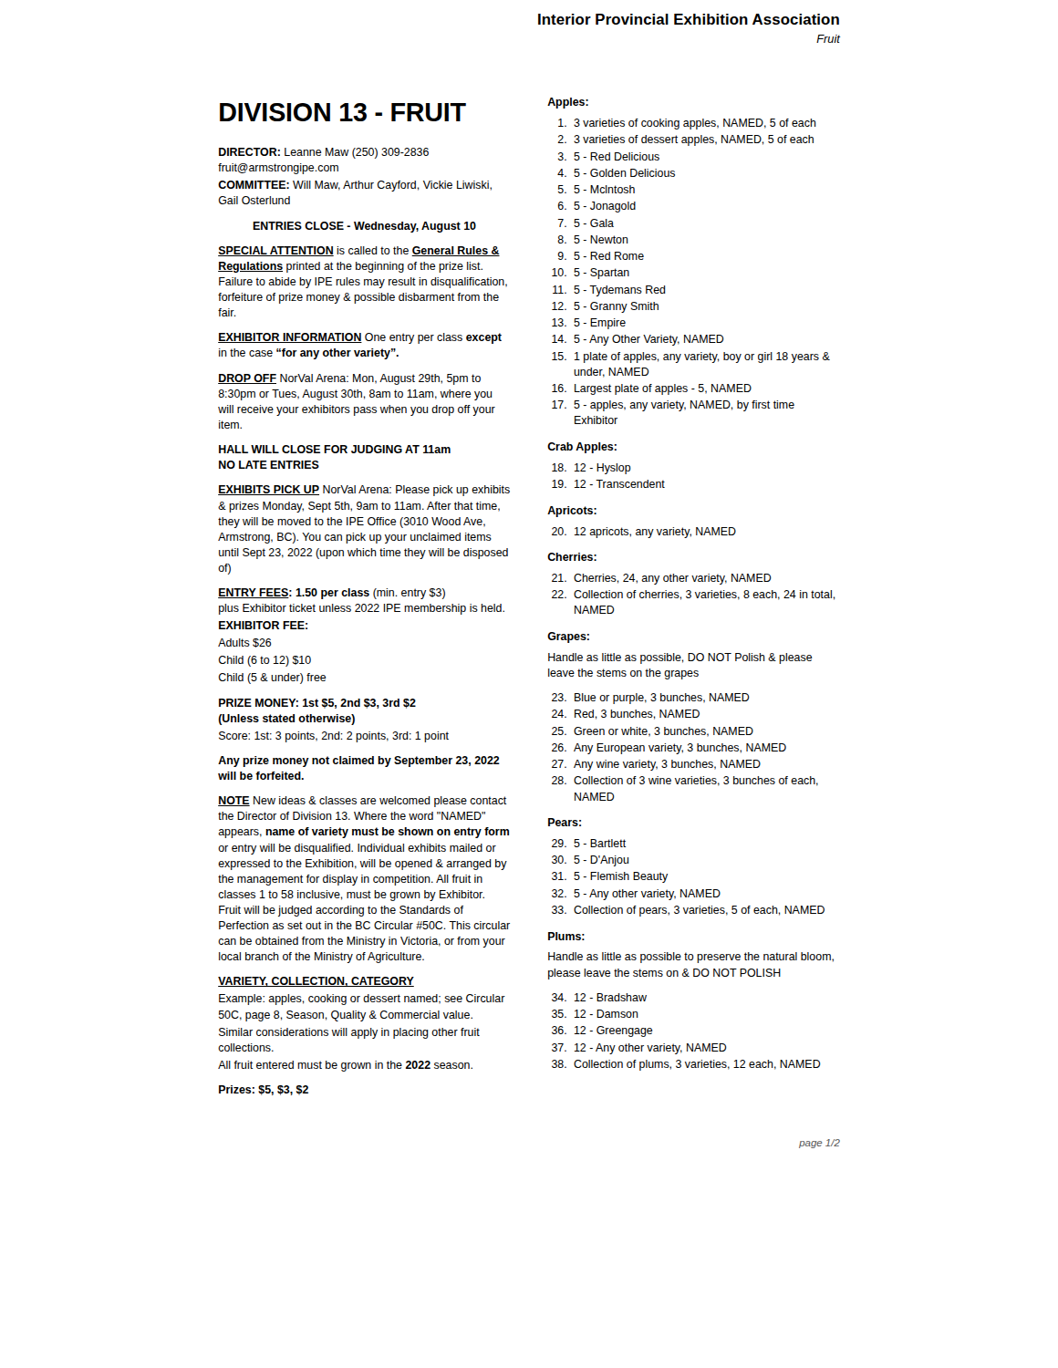Interior Provincial Exhibition Association
Fruit
DIVISION 13 - FRUIT
DIRECTOR: Leanne Maw (250) 309-2836
fruit@armstrongipe.com
COMMITTEE: Will Maw, Arthur Cayford, Vickie Liwiski, Gail Osterlund
ENTRIES CLOSE - Wednesday, August 10
SPECIAL ATTENTION is called to the General Rules & Regulations printed at the beginning of the prize list. Failure to abide by IPE rules may result in disqualification, forfeiture of prize money & possible disbarment from the fair.
EXHIBITOR INFORMATION One entry per class except in the case “for any other variety”.
DROP OFF NorVal Arena: Mon, August 29th, 5pm to 8:30pm or Tues, August 30th, 8am to 11am, where you will receive your exhibitors pass when you drop off your item.
HALL WILL CLOSE FOR JUDGING AT 11am
NO LATE ENTRIES
EXHIBITS PICK UP NorVal Arena: Please pick up exhibits & prizes Monday, Sept 5th, 9am to 11am. After that time, they will be moved to the IPE Office (3010 Wood Ave, Armstrong, BC). You can pick up your unclaimed items until Sept 23, 2022 (upon which time they will be disposed of)
ENTRY FEES: 1.50 per class (min. entry $3)
plus Exhibitor ticket unless 2022 IPE membership is held.
EXHIBITOR FEE:
Adults $26
Child (6 to 12) $10
Child (5 & under) free
PRIZE MONEY: 1st $5, 2nd $3, 3rd $2
(Unless stated otherwise)
Score: 1st: 3 points, 2nd: 2 points, 3rd: 1 point
Any prize money not claimed by September 23, 2022 will be forfeited.
NOTE New ideas & classes are welcomed please contact the Director of Division 13. Where the word "NAMED" appears, name of variety must be shown on entry form or entry will be disqualified. Individual exhibits mailed or expressed to the Exhibition, will be opened & arranged by the management for display in competition. All fruit in classes 1 to 58 inclusive, must be grown by Exhibitor. Fruit will be judged according to the Standards of Perfection as set out in the BC Circular #50C. This circular can be obtained from the Ministry in Victoria, or from your local branch of the Ministry of Agriculture.
VARIETY, COLLECTION, CATEGORY
Example: apples, cooking or dessert named; see Circular 50C, page 8, Season, Quality & Commercial value.
Similar considerations will apply in placing other fruit collections.
All fruit entered must be grown in the 2022 season.
Prizes: $5, $3, $2
Apples:
3 varieties of cooking apples, NAMED, 5 of each
3 varieties of dessert apples, NAMED, 5 of each
5 - Red Delicious
5 - Golden Delicious
5 - Mclntosh
5 - Jonagold
5 - Gala
5 - Newton
5 - Red Rome
5 - Spartan
5 - Tydemans Red
5 - Granny Smith
5 - Empire
5 - Any Other Variety, NAMED
1 plate of apples, any variety, boy or girl 18 years & under, NAMED
Largest plate of apples - 5, NAMED
5 - apples, any variety, NAMED, by first time Exhibitor
Crab Apples:
12 - Hyslop
12 - Transcendent
Apricots:
12 apricots, any variety, NAMED
Cherries:
Cherries, 24, any other variety, NAMED
Collection of cherries, 3 varieties, 8 each, 24 in total, NAMED
Grapes:
Handle as little as possible, DO NOT Polish & please leave the stems on the grapes
Blue or purple, 3 bunches, NAMED
Red, 3 bunches, NAMED
Green or white, 3 bunches, NAMED
Any European variety, 3 bunches, NAMED
Any wine variety, 3 bunches, NAMED
Collection of 3 wine varieties, 3 bunches of each, NAMED
Pears:
5 - Bartlett
5 - D'Anjou
5 - Flemish Beauty
5 - Any other variety, NAMED
Collection of pears, 3 varieties, 5 of each, NAMED
Plums:
Handle as little as possible to preserve the natural bloom, please leave the stems on & DO NOT POLISH
12 - Bradshaw
12 - Damson
12 - Greengage
12 - Any other variety, NAMED
Collection of plums, 3 varieties, 12 each, NAMED
page 1/2